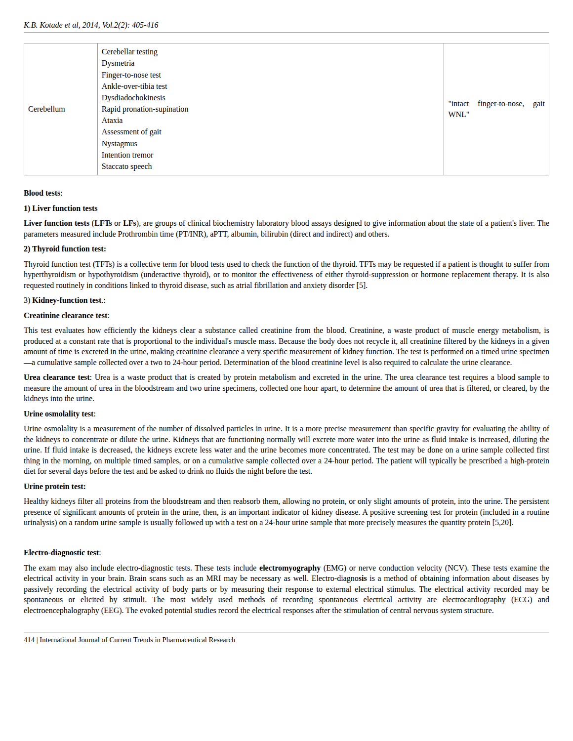K.B. Kotade et al, 2014, Vol.2(2): 405-416
| Cerebellum | Cerebellar testing Dysmetria Finger-to-nose test Ankle-over-tibia test Dysdiadochokinesis Rapid pronation-supination Ataxia Assessment of gait Nystagmus Intention tremor Staccato speech | "intact finger-to-nose, gait WNL" |
Blood tests:
1) Liver function tests
Liver function tests (LFTs or LFs), are groups of clinical biochemistry laboratory blood assays designed to give information about the state of a patient's liver. The parameters measured include Prothrombin time (PT/INR), aPTT, albumin, bilirubin (direct and indirect) and others.
2) Thyroid function test:
Thyroid function test (TFTs) is a collective term for blood tests used to check the function of the thyroid. TFTs may be requested if a patient is thought to suffer from hyperthyroidism or hypothyroidism (underactive thyroid), or to monitor the effectiveness of either thyroid-suppression or hormone replacement therapy. It is also requested routinely in conditions linked to thyroid disease, such as atrial fibrillation and anxiety disorder [5].
3) Kidney-function test.:
Creatinine clearance test:
This test evaluates how efficiently the kidneys clear a substance called creatinine from the blood. Creatinine, a waste product of muscle energy metabolism, is produced at a constant rate that is proportional to the individual's muscle mass. Because the body does not recycle it, all creatinine filtered by the kidneys in a given amount of time is excreted in the urine, making creatinine clearance a very specific measurement of kidney function. The test is performed on a timed urine specimen—a cumulative sample collected over a two to 24-hour period. Determination of the blood creatinine level is also required to calculate the urine clearance.
Urea clearance test: Urea is a waste product that is created by protein metabolism and excreted in the urine. The urea clearance test requires a blood sample to measure the amount of urea in the bloodstream and two urine specimens, collected one hour apart, to determine the amount of urea that is filtered, or cleared, by the kidneys into the urine.
Urine osmolality test:
Urine osmolality is a measurement of the number of dissolved particles in urine. It is a more precise measurement than specific gravity for evaluating the ability of the kidneys to concentrate or dilute the urine. Kidneys that are functioning normally will excrete more water into the urine as fluid intake is increased, diluting the urine. If fluid intake is decreased, the kidneys excrete less water and the urine becomes more concentrated. The test may be done on a urine sample collected first thing in the morning, on multiple timed samples, or on a cumulative sample collected over a 24-hour period. The patient will typically be prescribed a high-protein diet for several days before the test and be asked to drink no fluids the night before the test.
Urine protein test:
Healthy kidneys filter all proteins from the bloodstream and then reabsorb them, allowing no protein, or only slight amounts of protein, into the urine. The persistent presence of significant amounts of protein in the urine, then, is an important indicator of kidney disease. A positive screening test for protein (included in a routine urinalysis) on a random urine sample is usually followed up with a test on a 24-hour urine sample that more precisely measures the quantity protein [5,20].
Electro-diagnostic test:
The exam may also include electro-diagnostic tests. These tests include electromyography (EMG) or nerve conduction velocity (NCV). These tests examine the electrical activity in your brain. Brain scans such as an MRI may be necessary as well. Electro-diagnosis is a method of obtaining information about diseases by passively recording the electrical activity of body parts or by measuring their response to external electrical stimulus. The electrical activity recorded may be spontaneous or elicited by stimuli. The most widely used methods of recording spontaneous electrical activity are electrocardiography (ECG) and electroencephalography (EEG). The evoked potential studies record the electrical responses after the stimulation of central nervous system structure.
414 | International Journal of Current Trends in Pharmaceutical Research